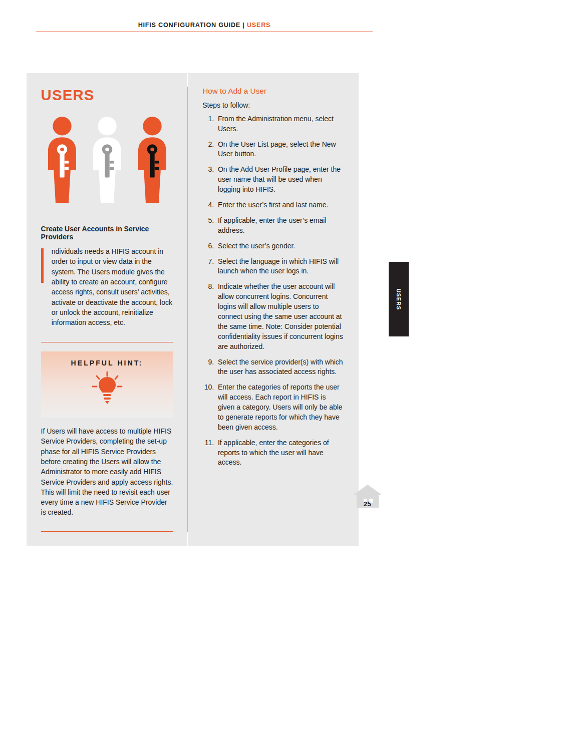HIFIS CONFIGURATION GUIDE | USERS
USERS
USERS
Create User Accounts in Service Providers
ndividuals needs a HIFIS account in order to input or view data in the system. The Users module gives the ability to create an account, configure access rights, consult users’ activities, activate or deactivate the account, lock or unlock the account, reinitialize information access, etc.
HELPFUL HINT:
If Users will have access to multiple HIFIS Service Providers, completing the set-up phase for all HIFIS Service Providers before creating the Users will allow the Administrator to more easily add HIFIS Service Providers and apply access rights. This will limit the need to revisit each user every time a new HIFIS Service Provider is created.
How to Add a User
Steps to follow:
From the Administration menu, select Users.
On the User List page, select the New User button.
On the Add User Profile page, enter the user name that will be used when logging into HIFIS.
Enter the user’s first and last name.
If applicable, enter the user’s email address.
Select the user’s gender.
Select the language in which HIFIS will launch when the user logs in.
Indicate whether the user account will allow concurrent logins. Concurrent logins will allow multiple users to connect using the same user account at the same time. Note: Consider potential confidentiality issues if concurrent logins are authorized.
Select the service provider(s) with which the user has associated access rights.
Enter the categories of reports the user will access. Each report in HIFIS is given a category. Users will only be able to generate reports for which they have been given access.
If applicable, enter the categories of reports to which the user will have access.
25